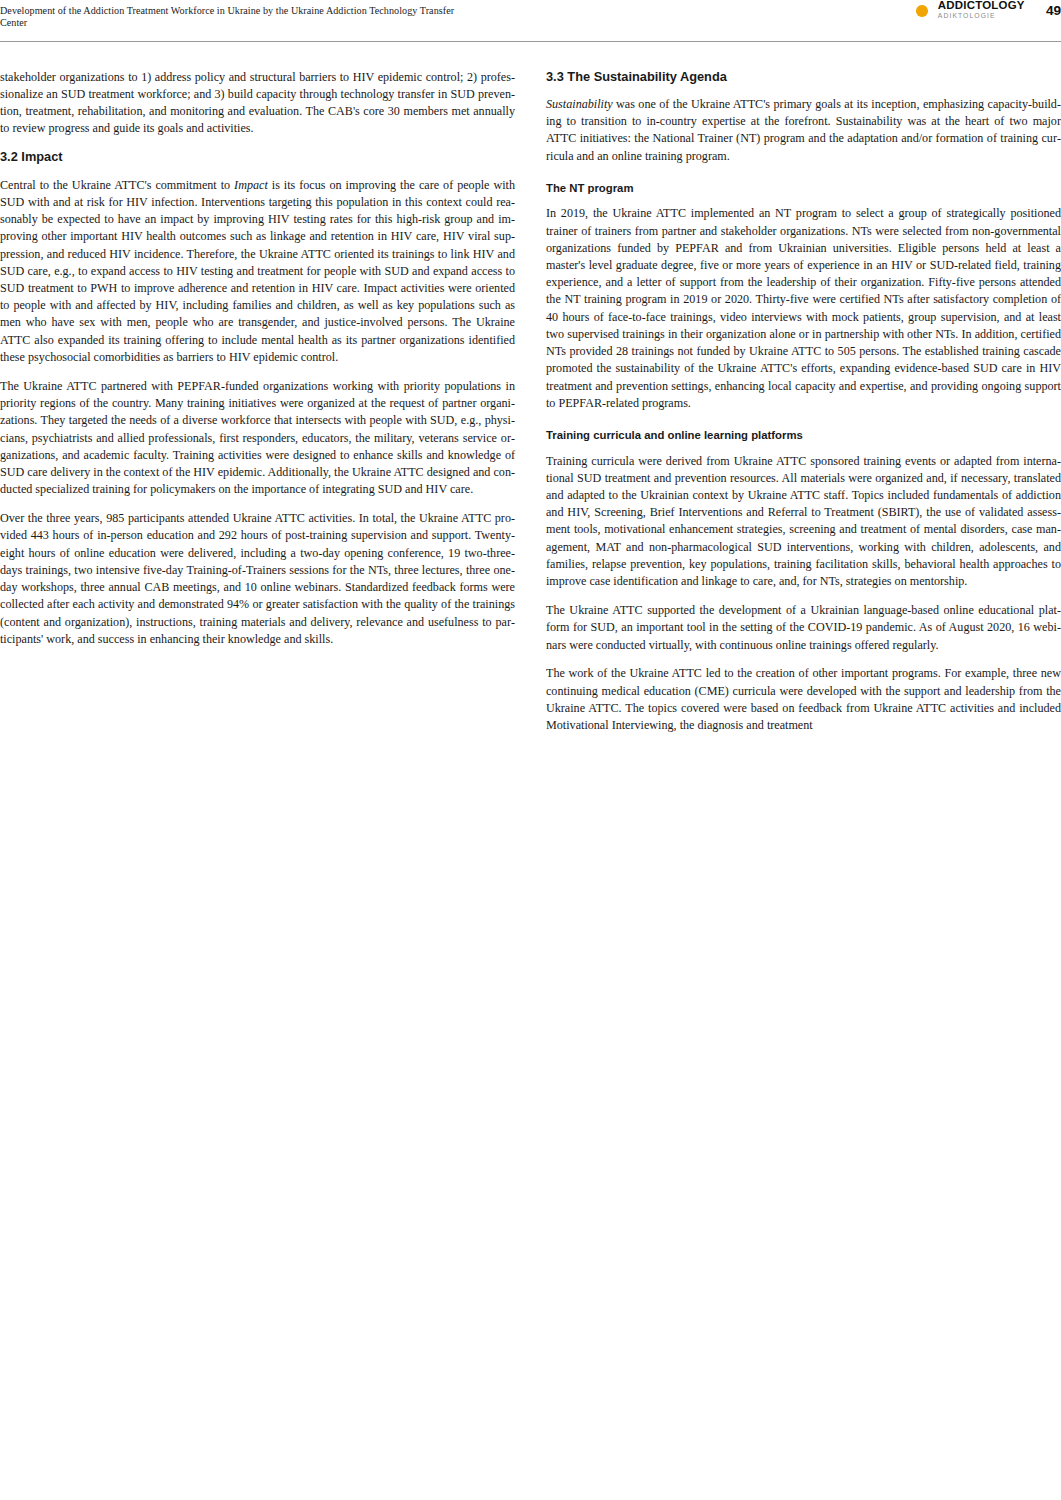Development of the Addiction Treatment Workforce in Ukraine by the Ukraine Addiction Technology Transfer Center
ADDICTOLOGY ADIKTOLOGIE 49
stakeholder organizations to 1) address policy and structural barriers to HIV epidemic control; 2) professionalize an SUD treatment workforce; and 3) build capacity through technology transfer in SUD prevention, treatment, rehabilitation, and monitoring and evaluation. The CAB's core 30 members met annually to review progress and guide its goals and activities.
3.2 Impact
Central to the Ukraine ATTC's commitment to Impact is its focus on improving the care of people with SUD with and at risk for HIV infection. Interventions targeting this population in this context could reasonably be expected to have an impact by improving HIV testing rates for this high-risk group and improving other important HIV health outcomes such as linkage and retention in HIV care, HIV viral suppression, and reduced HIV incidence. Therefore, the Ukraine ATTC oriented its trainings to link HIV and SUD care, e.g., to expand access to HIV testing and treatment for people with SUD and expand access to SUD treatment to PWH to improve adherence and retention in HIV care. Impact activities were oriented to people with and affected by HIV, including families and children, as well as key populations such as men who have sex with men, people who are transgender, and justice-involved persons. The Ukraine ATTC also expanded its training offering to include mental health as its partner organizations identified these psychosocial comorbidities as barriers to HIV epidemic control.
The Ukraine ATTC partnered with PEPFAR-funded organizations working with priority populations in priority regions of the country. Many training initiatives were organized at the request of partner organizations. They targeted the needs of a diverse workforce that intersects with people with SUD, e.g., physicians, psychiatrists and allied professionals, first responders, educators, the military, veterans service organizations, and academic faculty. Training activities were designed to enhance skills and knowledge of SUD care delivery in the context of the HIV epidemic. Additionally, the Ukraine ATTC designed and conducted specialized training for policymakers on the importance of integrating SUD and HIV care.
Over the three years, 985 participants attended Ukraine ATTC activities. In total, the Ukraine ATTC provided 443 hours of in-person education and 292 hours of post-training supervision and support. Twenty-eight hours of online education were delivered, including a two-day opening conference, 19 two-three-days trainings, two intensive five-day Training-of-Trainers sessions for the NTs, three lectures, three one-day workshops, three annual CAB meetings, and 10 online webinars. Standardized feedback forms were collected after each activity and demonstrated 94% or greater satisfaction with the quality of the trainings (content and organization), instructions, training materials and delivery, relevance and usefulness to participants' work, and success in enhancing their knowledge and skills.
3.3 The Sustainability Agenda
Sustainability was one of the Ukraine ATTC's primary goals at its inception, emphasizing capacity-building to transition to in-country expertise at the forefront. Sustainability was at the heart of two major ATTC initiatives: the National Trainer (NT) program and the adaptation and/or formation of training curricula and an online training program.
The NT program
In 2019, the Ukraine ATTC implemented an NT program to select a group of strategically positioned trainer of trainers from partner and stakeholder organizations. NTs were selected from non-governmental organizations funded by PEPFAR and from Ukrainian universities. Eligible persons held at least a master's level graduate degree, five or more years of experience in an HIV or SUD-related field, training experience, and a letter of support from the leadership of their organization. Fifty-five persons attended the NT training program in 2019 or 2020. Thirty-five were certified NTs after satisfactory completion of 40 hours of face-to-face trainings, video interviews with mock patients, group supervision, and at least two supervised trainings in their organization alone or in partnership with other NTs. In addition, certified NTs provided 28 trainings not funded by Ukraine ATTC to 505 persons. The established training cascade promoted the sustainability of the Ukraine ATTC's efforts, expanding evidence-based SUD care in HIV treatment and prevention settings, enhancing local capacity and expertise, and providing ongoing support to PEPFAR-related programs.
Training curricula and online learning platforms
Training curricula were derived from Ukraine ATTC sponsored training events or adapted from international SUD treatment and prevention resources. All materials were organized and, if necessary, translated and adapted to the Ukrainian context by Ukraine ATTC staff. Topics included fundamentals of addiction and HIV, Screening, Brief Interventions and Referral to Treatment (SBIRT), the use of validated assessment tools, motivational enhancement strategies, screening and treatment of mental disorders, case management, MAT and non-pharmacological SUD interventions, working with children, adolescents, and families, relapse prevention, key populations, training facilitation skills, behavioral health approaches to improve case identification and linkage to care, and, for NTs, strategies on mentorship.
The Ukraine ATTC supported the development of a Ukrainian language-based online educational platform for SUD, an important tool in the setting of the COVID-19 pandemic. As of August 2020, 16 webinars were conducted virtually, with continuous online trainings offered regularly.
The work of the Ukraine ATTC led to the creation of other important programs. For example, three new continuing medical education (CME) curricula were developed with the support and leadership from the Ukraine ATTC. The topics covered were based on feedback from Ukraine ATTC activities and included Motivational Interviewing, the diagnosis and treatment